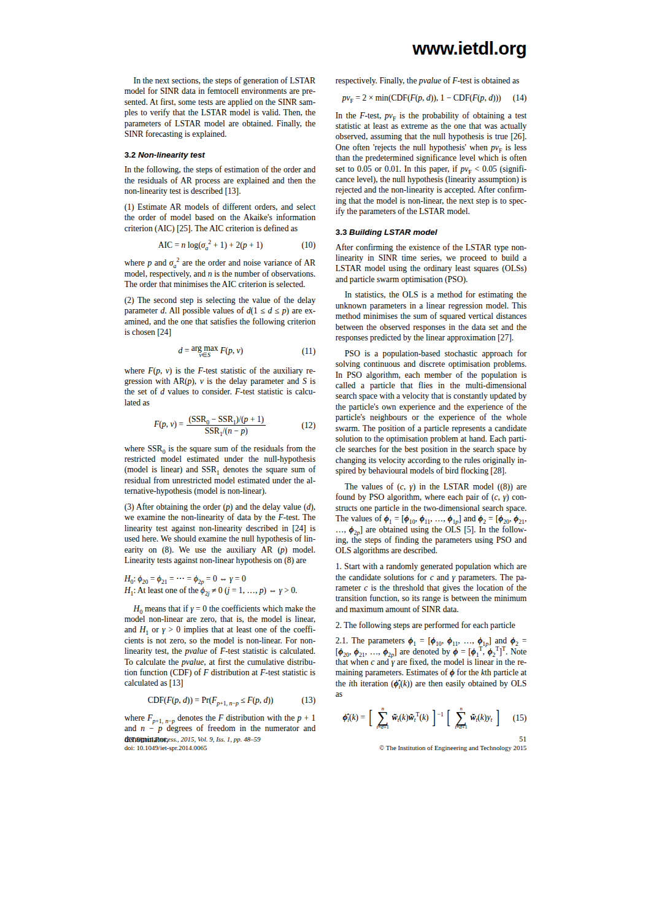www.ietdl.org
In the next sections, the steps of generation of LSTAR model for SINR data in femtocell environments are presented. At first, some tests are applied on the SINR samples to verify that the LSTAR model is valid. Then, the parameters of LSTAR model are obtained. Finally, the SINR forecasting is explained.
3.2 Non-linearity test
In the following, the steps of estimation of the order and the residuals of AR process are explained and then the non-linearity test is described [13].
(1) Estimate AR models of different orders, and select the order of model based on the Akaike's information criterion (AIC) [25]. The AIC criterion is defined as
AIC = n log(σa2 + 1) + 2(p + 1) (10)
where p and σa2 are the order and noise variance of AR model, respectively, and n is the number of observations. The order that minimises the AIC criterion is selected.
(2) The second step is selecting the value of the delay parameter d. All possible values of d(1 ≤ d ≤ p) are examined, and the one that satisfies the following criterion is chosen [24]
d = arg max v∈S F(p, v) (11)
where F(p, v) is the F-test statistic of the auxiliary regression with AR(p), v is the delay parameter and S is the set of d values to consider. F-test statistic is calculated as
F(p, v) = (SSR0 − SSR1)/(p + 1) SSR1/(n − p) (12)
where SSR0 is the square sum of the residuals from the restricted model estimated under the null-hypothesis (model is linear) and SSR1 denotes the square sum of residual from unrestricted model estimated under the alternative-hypothesis (model is non-linear).
(3) After obtaining the order (p) and the delay value (d), we examine the non-linearity of data by the F-test. The linearity test against non-linearity described in [24] is used here. We should examine the null hypothesis of linearity on (8). We use the auxiliary AR (p) model. Linearity tests against non-linear hypothesis on (8) are
H0: ϕ20 = ϕ21 = ⋯ = ϕ2p = 0 ⇔ γ = 0
H1: At least one of the ϕ2j ≠ 0 (j = 1, …, p) ⇔ γ > 0.
H0 means that if γ = 0 the coefficients which make the model non-linear are zero, that is, the model is linear, and H1 or γ > 0 implies that at least one of the coefficients is not zero, so the model is non-linear. For non-linearity test, the pvalue of F-test statistic is calculated. To calculate the pvalue, at first the cumulative distribution function (CDF) of F distribution at F-test statistic is calculated as [13]
CDF(F(p, d)) = Pr(Fp+1, n−p ≤ F(p, d)) (13)
where Fp+1, n−p denotes the F distribution with the p + 1 and n − p degrees of freedom in the numerator and denominator,
respectively. Finally, the pvalue of F-test is obtained as
pvF = 2 × min(CDF(F(p, d)), 1 − CDF(F(p, d))) (14)
In the F-test, pvF is the probability of obtaining a test statistic at least as extreme as the one that was actually observed, assuming that the null hypothesis is true [26]. One often 'rejects the null hypothesis' when pvF is less than the predetermined significance level which is often set to 0.05 or 0.01. In this paper, if pvF < 0.05 (significance level), the null hypothesis (linearity assumption) is rejected and the non-linearity is accepted. After confirming that the model is non-linear, the next step is to specify the parameters of the LSTAR model.
3.3 Building LSTAR model
After confirming the existence of the LSTAR type non-linearity in SINR time series, we proceed to build a LSTAR model using the ordinary least squares (OLSs) and particle swarm optimisation (PSO).
In statistics, the OLS is a method for estimating the unknown parameters in a linear regression model. This method minimises the sum of squared vertical distances between the observed responses in the data set and the responses predicted by the linear approximation [27].
PSO is a population-based stochastic approach for solving continuous and discrete optimisation problems. In PSO algorithm, each member of the population is called a particle that flies in the multi-dimensional search space with a velocity that is constantly updated by the particle's own experience and the experience of the particle's neighbours or the experience of the whole swarm. The position of a particle represents a candidate solution to the optimisation problem at hand. Each particle searches for the best position in the search space by changing its velocity according to the rules originally inspired by behavioural models of bird flocking [28].
The values of (c, γ) in the LSTAR model ((8)) are found by PSO algorithm, where each pair of (c, γ) constructs one particle in the two-dimensional search space. The values of ϕ1 = [ϕ10, ϕ11, …, ϕ1p] and ϕ2 = [ϕ20, ϕ21, …, ϕ2p] are obtained using the OLS [5]. In the following, the steps of finding the parameters using PSO and OLS algorithms are described.
1. Start with a randomly generated population which are the candidate solutions for c and γ parameters. The parameter c is the threshold that gives the location of the transition function, so its range is between the minimum and maximum amount of SINR data.
2. The following steps are performed for each particle
2.1. The parameters ϕ1 = [ϕ10, ϕ11, …, ϕ1p] and ϕ2 = [ϕ20, ϕ21, …, ϕ2p] are denoted by ϕ = [ϕ1T, ϕ2T]T. Note that when c and γ are fixed, the model is linear in the remaining parameters. Estimates of ϕ for the kth particle at the ith iteration (ϕ̂i(k)) are then easily obtained by OLS as
ϕ̂i(k) = [ n∑t=d+1 w̃t(k)w̃tT(k) ]−1 [ n∑t=d+1 w̃t(k)yt ] (15)
IET Signal Process., 2015, Vol. 9, Iss. 1, pp. 48–59
doi: 10.1049/iet-spr.2014.0065
51
© The Institution of Engineering and Technology 2015